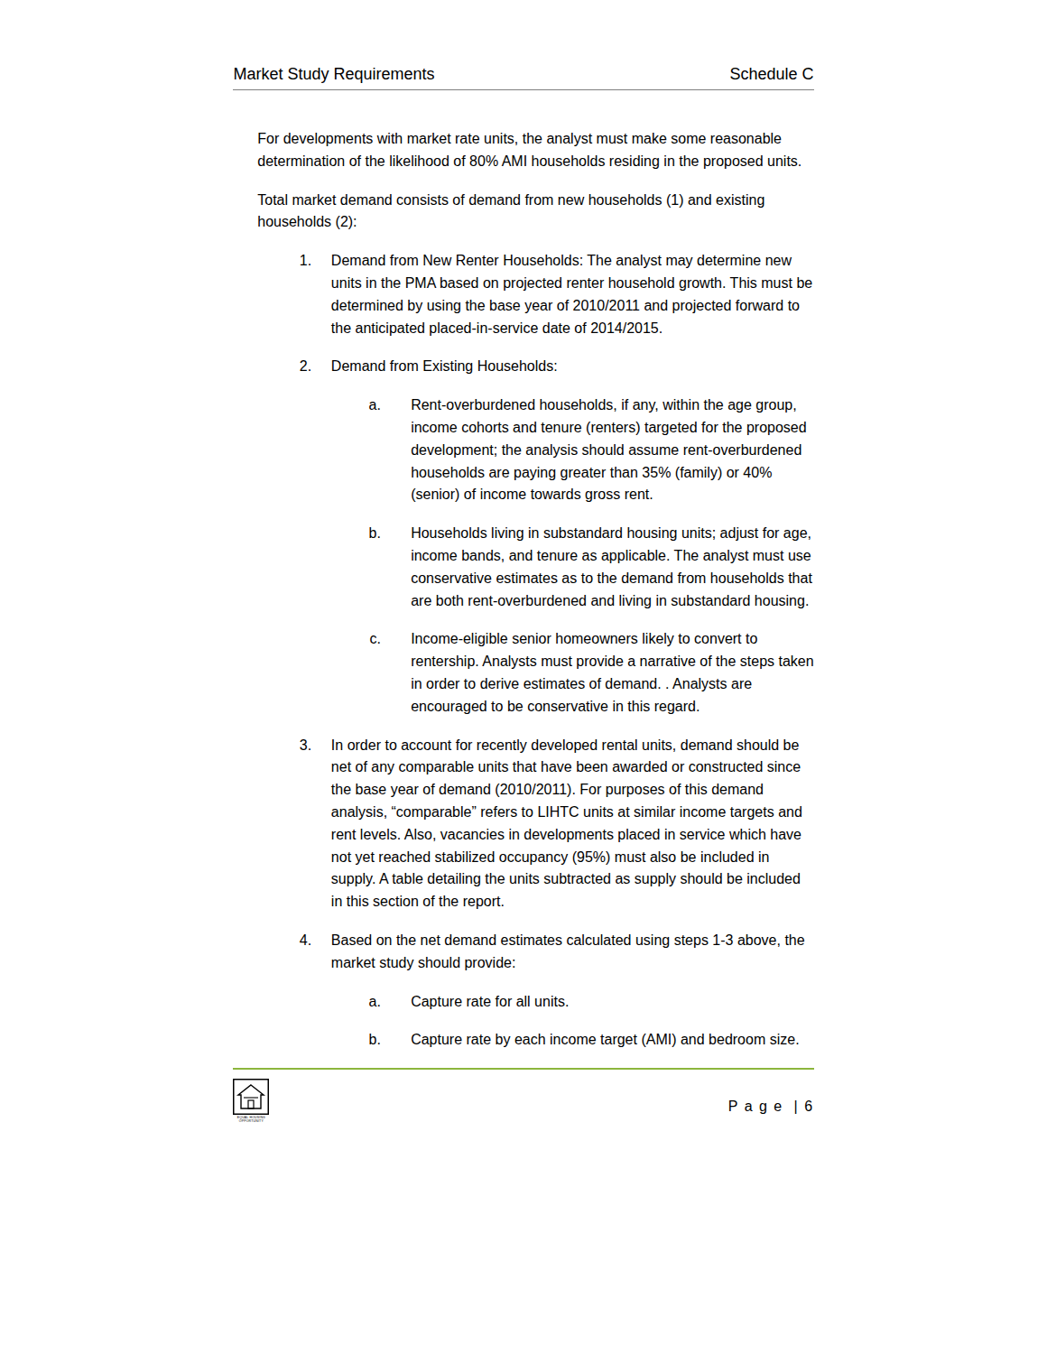Market Study Requirements
Schedule C
For developments with market rate units, the analyst must make some reasonable determination of the likelihood of 80% AMI households residing in the proposed units.
Total market demand consists of demand from new households (1) and existing households (2):
Demand from New Renter Households: The analyst may determine new units in the PMA based on projected renter household growth. This must be determined by using the base year of 2010/2011 and projected forward to the anticipated placed-in-service date of 2014/2015.
Demand from Existing Households:
Rent-overburdened households, if any, within the age group, income cohorts and tenure (renters) targeted for the proposed development; the analysis should assume rent-overburdened households are paying greater than 35% (family) or 40% (senior) of income towards gross rent.
Households living in substandard housing units; adjust for age, income bands, and tenure as applicable. The analyst must use conservative estimates as to the demand from households that are both rent-overburdened and living in substandard housing.
Income-eligible senior homeowners likely to convert to rentership. Analysts must provide a narrative of the steps taken in order to derive estimates of demand. . Analysts are encouraged to be conservative in this regard.
In order to account for recently developed rental units, demand should be net of any comparable units that have been awarded or constructed since the base year of demand (2010/2011). For purposes of this demand analysis, “comparable” refers to LIHTC units at similar income targets and rent levels. Also, vacancies in developments placed in service which have not yet reached stabilized occupancy (95%) must also be included in supply. A table detailing the units subtracted as supply should be included in this section of the report.
Based on the net demand estimates calculated using steps 1-3 above, the market study should provide:
Capture rate for all units.
Capture rate by each income target (AMI) and bedroom size.
EQUAL HOUSING
OPPORTUNITY
P a g e | 6